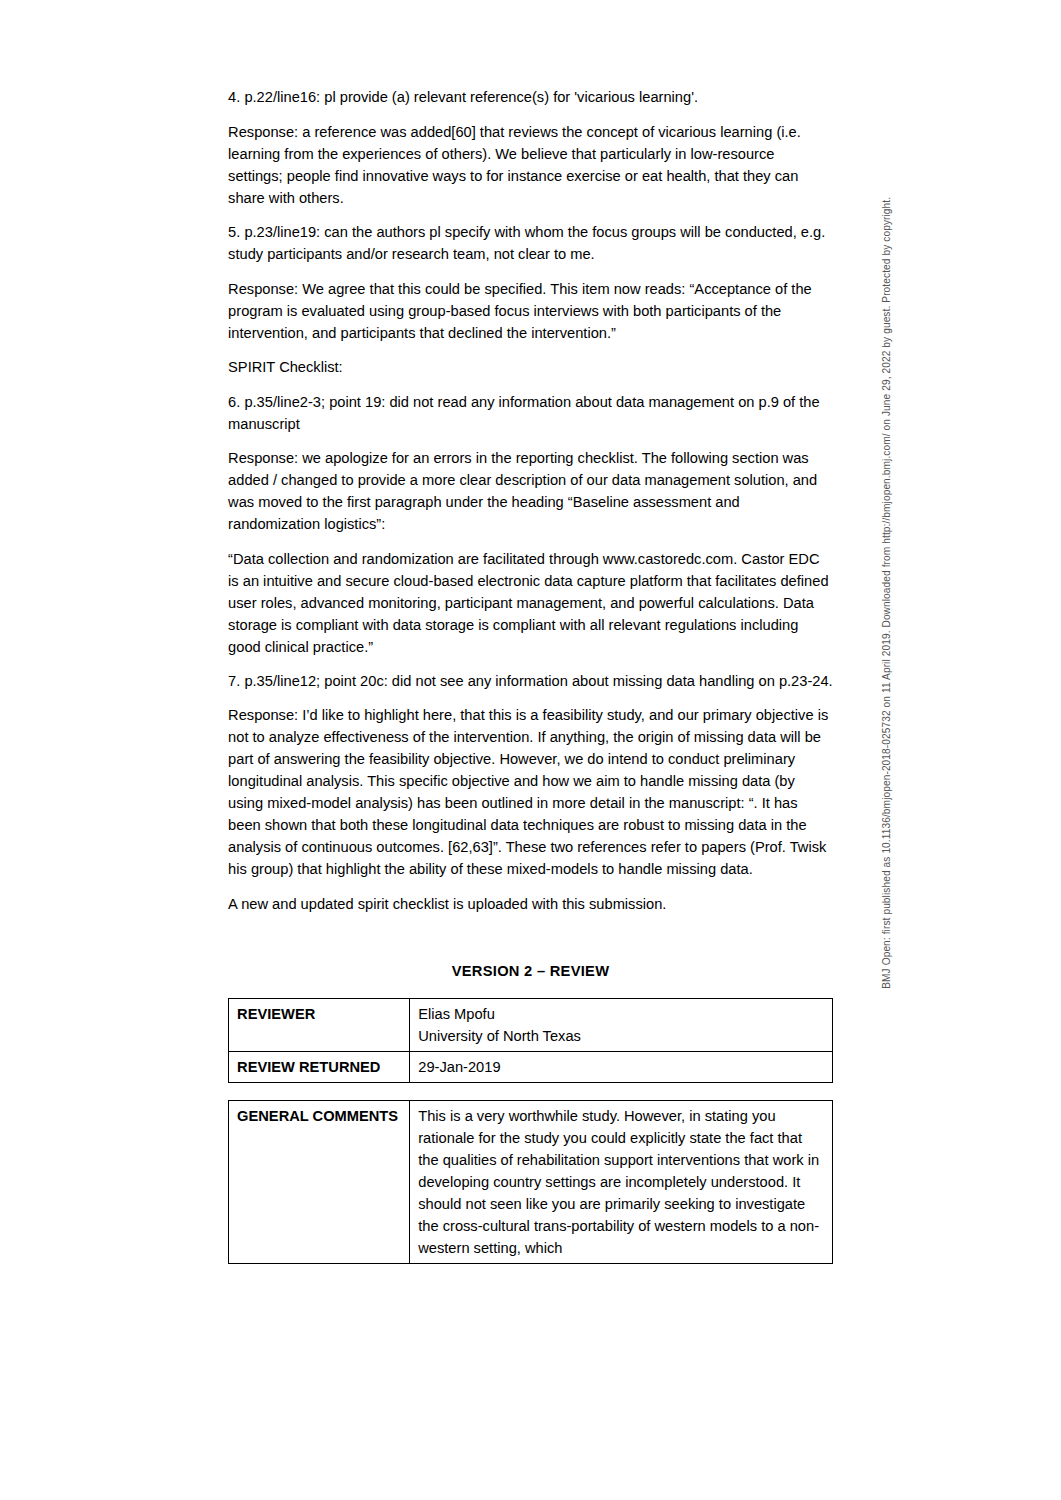BMJ Open: first published as 10.1136/bmjopen-2018-025732 on 11 April 2019. Downloaded from http://bmjopen.bmj.com/ on June 29, 2022 by guest. Protected by copyright.
4. p.22/line16: pl provide (a) relevant reference(s) for 'vicarious learning'.
Response: a reference was added[60] that reviews the concept of vicarious learning (i.e. learning from the experiences of others). We believe that particularly in low-resource settings; people find innovative ways to for instance exercise or eat health, that they can share with others.
5. p.23/line19: can the authors pl specify with whom the focus groups will be conducted, e.g. study participants and/or research team, not clear to me.
Response: We agree that this could be specified. This item now reads: “Acceptance of the program is evaluated using group-based focus interviews with both participants of the intervention, and participants that declined the intervention.”
SPIRIT Checklist:
6. p.35/line2-3; point 19: did not read any information about data management on p.9 of the manuscript
Response: we apologize for an errors in the reporting checklist. The following section was added / changed to provide a more clear description of our data management solution, and was moved to the first paragraph under the heading “Baseline assessment and randomization logistics”:
“Data collection and randomization are facilitated through www.castoredc.com. Castor EDC is an intuitive and secure cloud-based electronic data capture platform that facilitates defined user roles, advanced monitoring, participant management, and powerful calculations. Data storage is compliant with data storage is compliant with all relevant regulations including good clinical practice.”
7. p.35/line12; point 20c: did not see any information about missing data handling on p.23-24.
Response: I’d like to highlight here, that this is a feasibility study, and our primary objective is not to analyze effectiveness of the intervention. If anything, the origin of missing data will be part of answering the feasibility objective. However, we do intend to conduct preliminary longitudinal analysis. This specific objective and how we aim to handle missing data (by using mixed-model analysis) has been outlined in more detail in the manuscript: “. It has been shown that both these longitudinal data techniques are robust to missing data in the analysis of continuous outcomes. [62,63]”. These two references refer to papers (Prof. Twisk his group) that highlight the ability of these mixed-models to handle missing data.
A new and updated spirit checklist is uploaded with this submission.
VERSION 2 – REVIEW
| REVIEWER | Elias Mpofu University of North Texas |
| REVIEW RETURNED | 29-Jan-2019 |
| GENERAL COMMENTS | This is a very worthwhile study. However, in stating you rationale for the study you could explicitly state the fact that the qualities of rehabilitation support interventions that work in developing country settings are incompletely understood. It should not seen like you are primarily seeking to investigate the cross-cultural trans-portability of western models to a non-western setting, which |